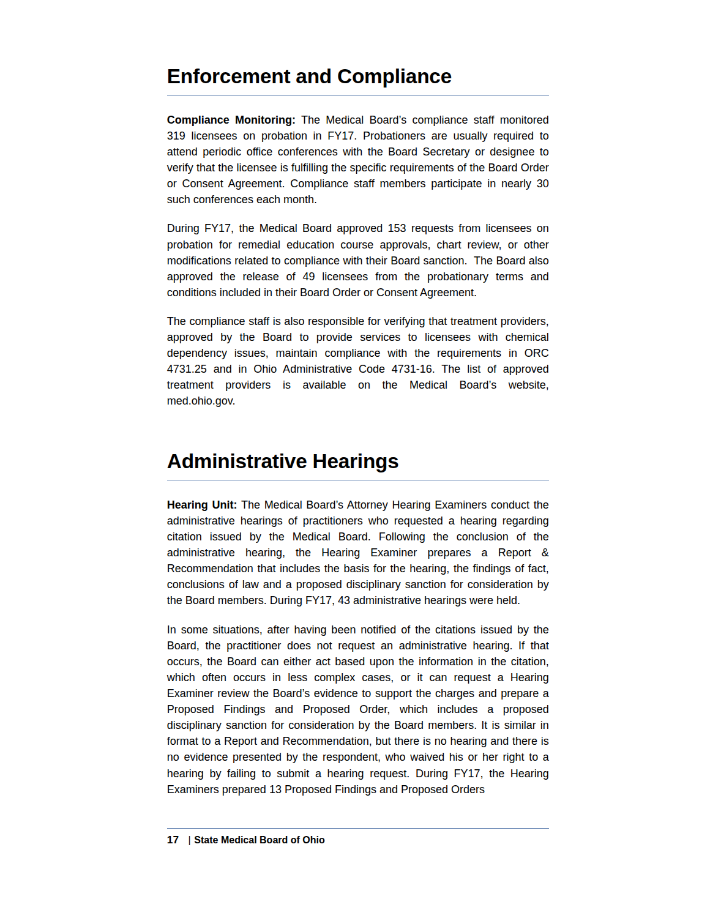Enforcement and Compliance
Compliance Monitoring: The Medical Board’s compliance staff monitored 319 licensees on probation in FY17. Probationers are usually required to attend periodic office conferences with the Board Secretary or designee to verify that the licensee is fulfilling the specific requirements of the Board Order or Consent Agreement. Compliance staff members participate in nearly 30 such conferences each month.
During FY17, the Medical Board approved 153 requests from licensees on probation for remedial education course approvals, chart review, or other modifications related to compliance with their Board sanction. The Board also approved the release of 49 licensees from the probationary terms and conditions included in their Board Order or Consent Agreement.
The compliance staff is also responsible for verifying that treatment providers, approved by the Board to provide services to licensees with chemical dependency issues, maintain compliance with the requirements in ORC 4731.25 and in Ohio Administrative Code 4731-16. The list of approved treatment providers is available on the Medical Board’s website, med.ohio.gov.
Administrative Hearings
Hearing Unit: The Medical Board’s Attorney Hearing Examiners conduct the administrative hearings of practitioners who requested a hearing regarding citation issued by the Medical Board. Following the conclusion of the administrative hearing, the Hearing Examiner prepares a Report & Recommendation that includes the basis for the hearing, the findings of fact, conclusions of law and a proposed disciplinary sanction for consideration by the Board members. During FY17, 43 administrative hearings were held.
In some situations, after having been notified of the citations issued by the Board, the practitioner does not request an administrative hearing. If that occurs, the Board can either act based upon the information in the citation, which often occurs in less complex cases, or it can request a Hearing Examiner review the Board’s evidence to support the charges and prepare a Proposed Findings and Proposed Order, which includes a proposed disciplinary sanction for consideration by the Board members. It is similar in format to a Report and Recommendation, but there is no hearing and there is no evidence presented by the respondent, who waived his or her right to a hearing by failing to submit a hearing request. During FY17, the Hearing Examiners prepared 13 Proposed Findings and Proposed Orders
17|State Medical Board of Ohio